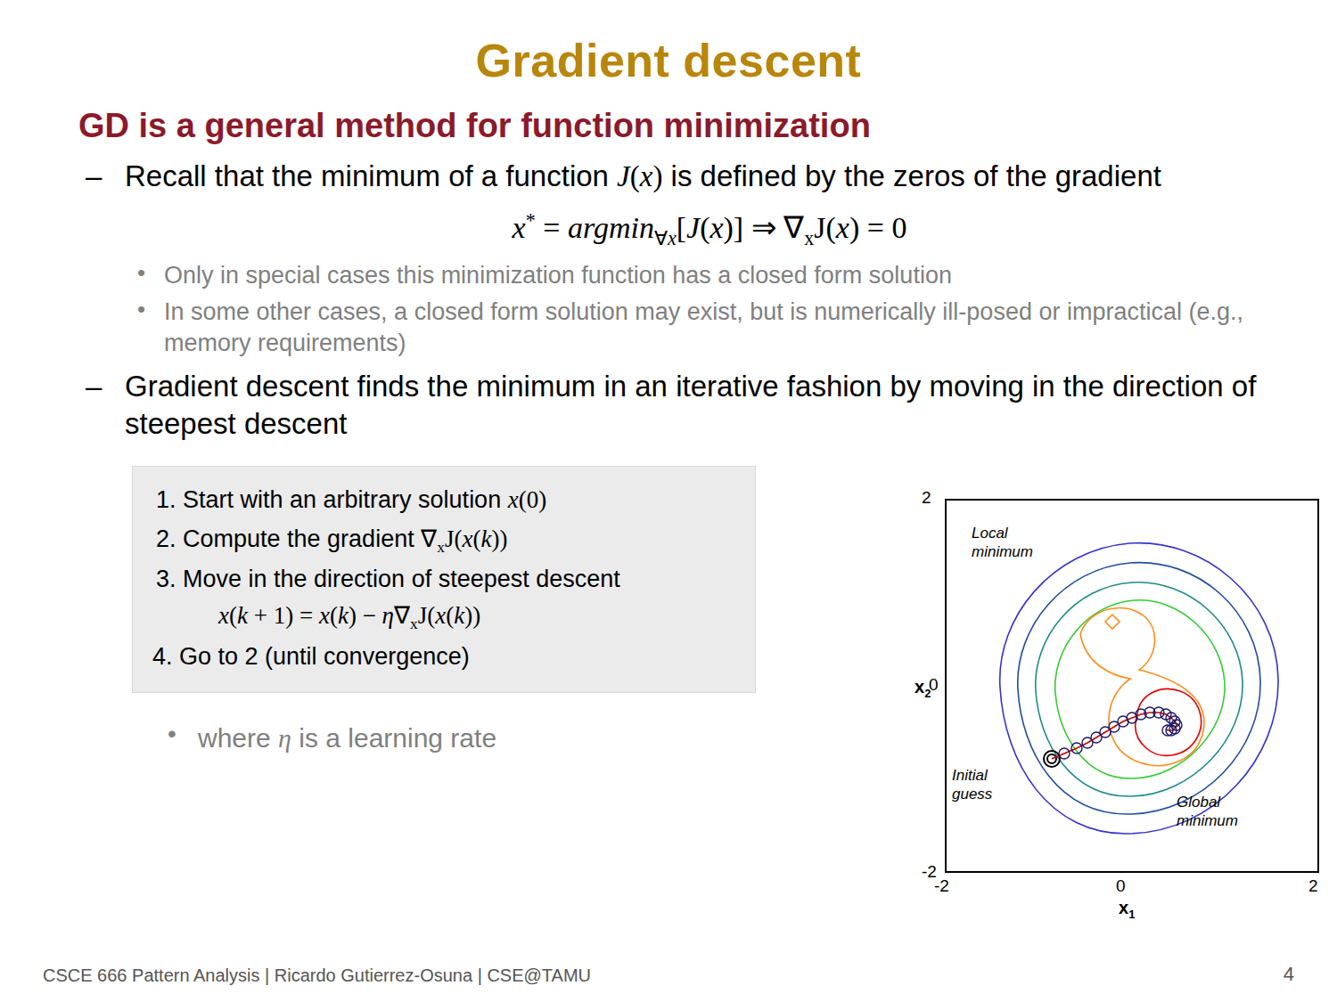Gradient descent
GD is a general method for function minimization
Recall that the minimum of a function J(x) is defined by the zeros of the gradient
x* = argmin∀x[J(x)] ⇒ ∇xJ(x) = 0
Only in special cases this minimization function has a closed form solution
In some other cases, a closed form solution may exist, but is numerically ill-posed or impractical (e.g., memory requirements)
Gradient descent finds the minimum in an iterative fashion by moving in the direction of steepest descent
Start with an arbitrary solution x(0)
Compute the gradient ∇xJ(x(k))
Move in the direction of steepest descent x(k + 1) = x(k) − η∇xJ(x(k))
4. Go to 2 (until convergence)
where η is a learning rate
2 -2 -2 0 2 0 x2 x1 Local
minimum Initial
guess Global
minimum
CSCE 666 Pattern Analysis | Ricardo Gutierrez-Osuna | CSE@TAMU
4